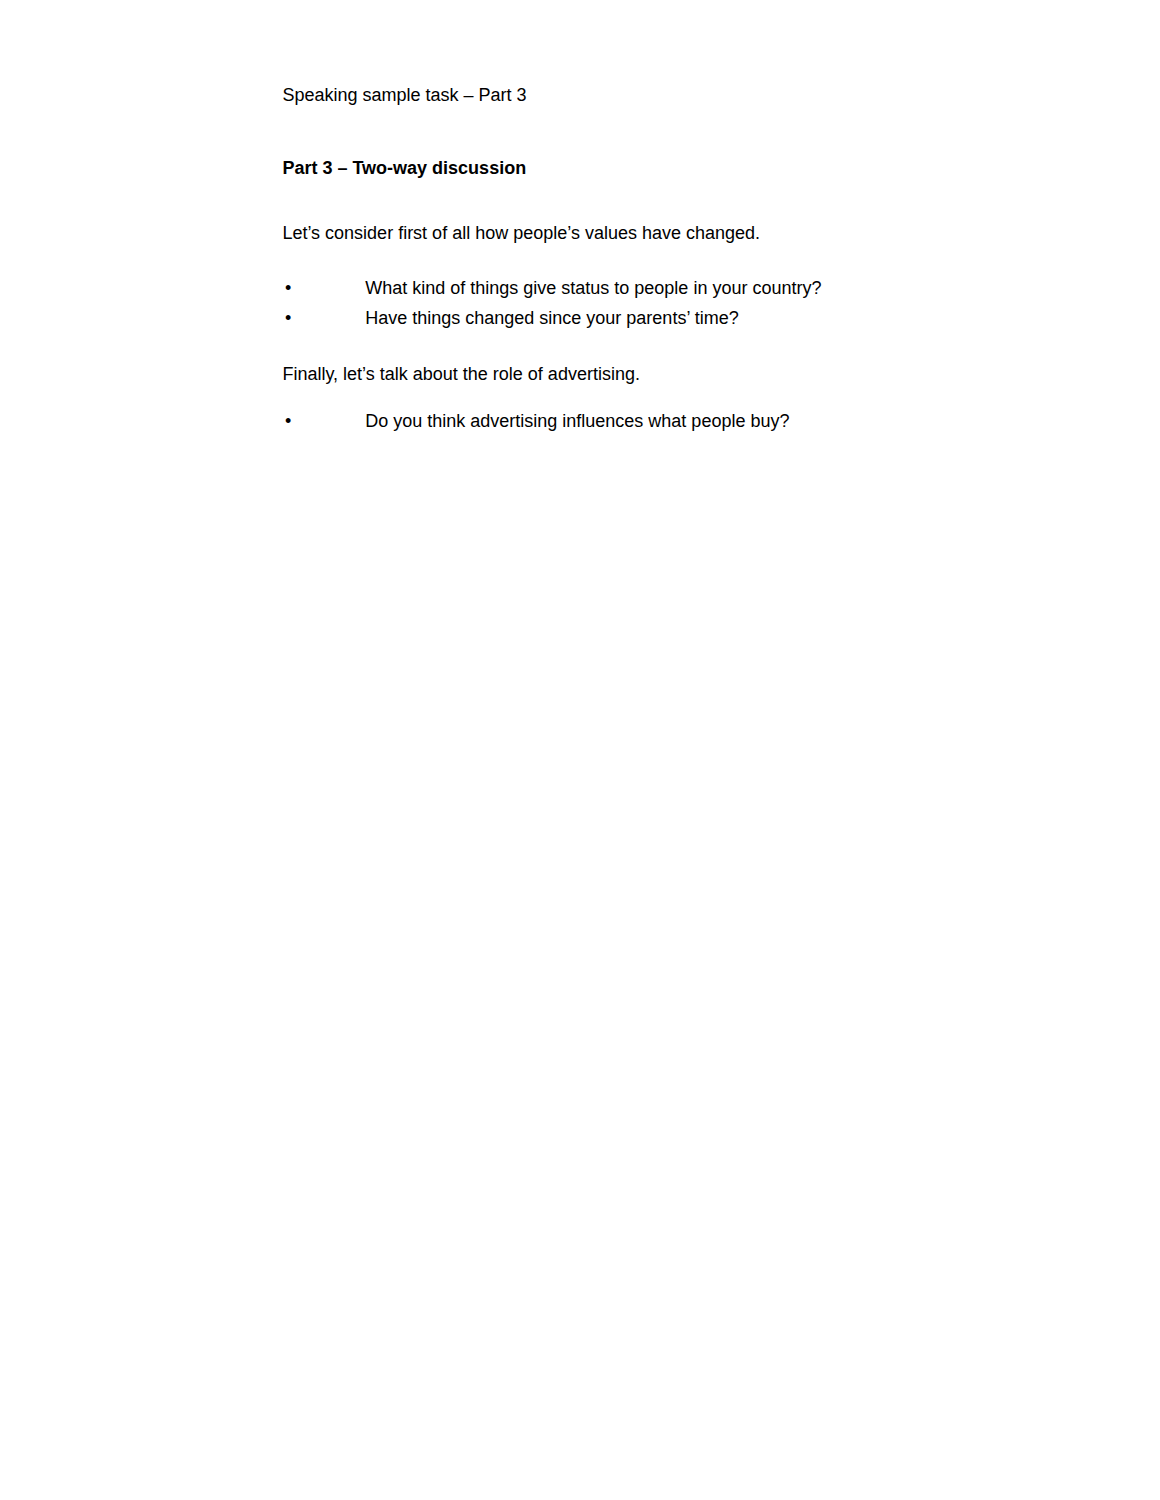Speaking sample task – Part 3
Part 3 – Two-way discussion
Let’s consider first of all how people’s values have changed.
What kind of things give status to people in your country?
Have things changed since your parents’ time?
Finally, let’s talk about the role of advertising.
Do you think advertising influences what people buy?